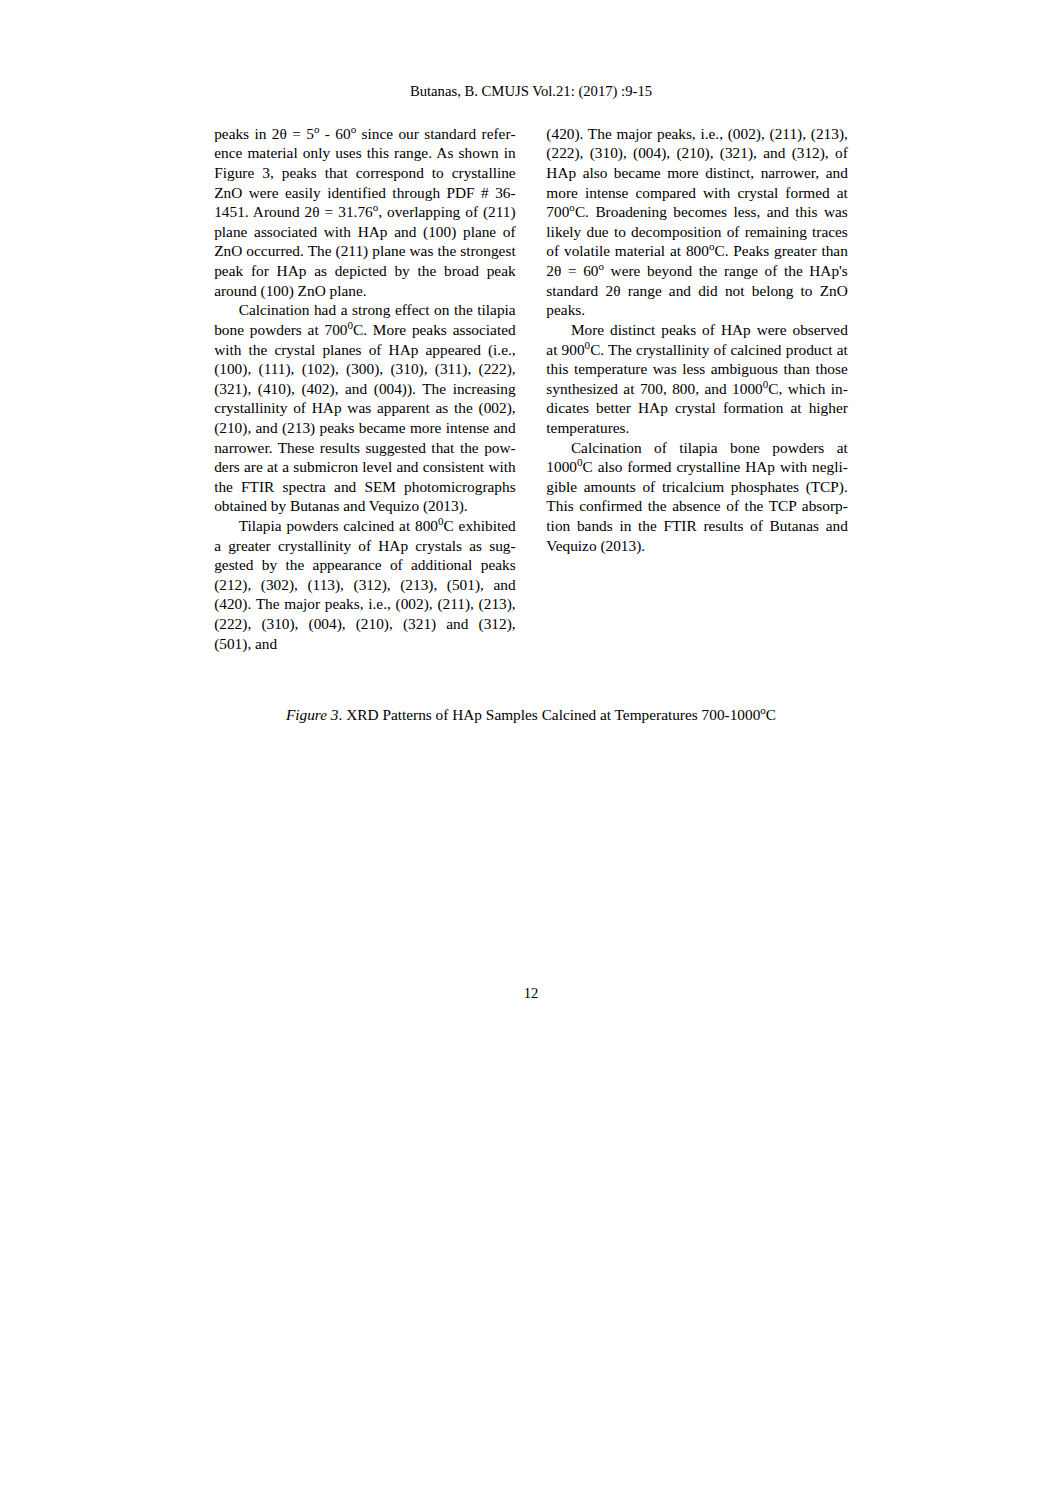Butanas, B. CMUJS Vol.21: (2017) :9-15
peaks in 2θ = 5o - 60o since our standard reference material only uses this range. As shown in Figure 3, peaks that correspond to crystalline ZnO were easily identified through PDF # 36-1451. Around 2θ = 31.76o, overlapping of (211) plane associated with HAp and (100) plane of ZnO occurred. The (211) plane was the strongest peak for HAp as depicted by the broad peak around (100) ZnO plane.
Calcination had a strong effect on the tilapia bone powders at 7000C. More peaks associated with the crystal planes of HAp appeared (i.e., (100), (111), (102), (300), (310), (311), (222), (321), (410), (402), and (004)). The increasing crystallinity of HAp was apparent as the (002), (210), and (213) peaks became more intense and narrower. These results suggested that the powders are at a submicron level and consistent with the FTIR spectra and SEM photomicrographs obtained by Butanas and Vequizo (2013).
Tilapia powders calcined at 8000C exhibited a greater crystallinity of HAp crystals as suggested by the appearance of additional peaks (212), (302), (113), (312), (213), (501), and (420). The major peaks, i.e., (002), (211), (213), (222), (310), (004), (210), (321) and (312), (501), and
(420). The major peaks, i.e., (002), (211), (213), (222), (310), (004), (210), (321), and (312), of HAp also became more distinct, narrower, and more intense compared with crystal formed at 700oC. Broadening becomes less, and this was likely due to decomposition of remaining traces of volatile material at 800oC. Peaks greater than 2θ = 60o were beyond the range of the HAp's standard 2θ range and did not belong to ZnO peaks.
More distinct peaks of HAp were observed at 9000C. The crystallinity of calcined product at this temperature was less ambiguous than those synthesized at 700, 800, and 10000C, which indicates better HAp crystal formation at higher temperatures.
Calcination of tilapia bone powders at 10000C also formed crystalline HAp with negligible amounts of tricalcium phosphates (TCP). This confirmed the absence of the TCP absorption bands in the FTIR results of Butanas and Vequizo (2013).
Figure 3. XRD Patterns of HAp Samples Calcined at Temperatures 700-1000oC
12